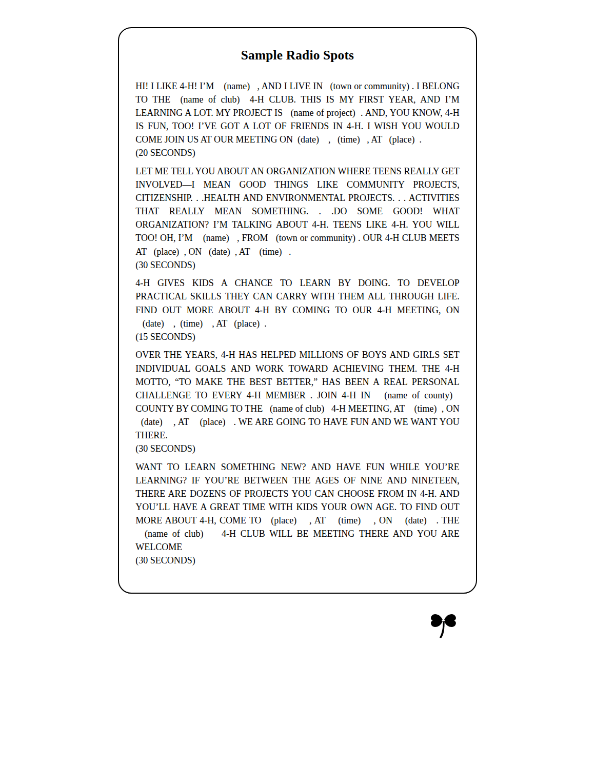Sample Radio Spots
HI! I LIKE 4-H! I’M (name) , AND I LIVE IN (town or community) . I BELONG TO THE (name of club) 4-H CLUB. THIS IS MY FIRST YEAR, AND I’M LEARNING A LOT. MY PROJECT IS (name of project) . AND, YOU KNOW, 4-H IS FUN, TOO! I’VE GOT A LOT OF FRIENDS IN 4-H. I WISH YOU WOULD COME JOIN US AT OUR MEETING ON (date) , (time) , AT (place) .
(20 seconds)
LET ME TELL YOU ABOUT AN ORGANIZATION WHERE TEENS REALLY GET INVOLVED—I MEAN GOOD THINGS LIKE COMMUNITY PROJECTS, CITIZENSHIP. . .HEALTH AND ENVIRONMENTAL PROJECTS. . . ACTIVITIES THAT REALLY MEAN SOMETHING. . .DO SOME GOOD! WHAT ORGANIZATION? I’M TALKING ABOUT 4-H. TEENS LIKE 4-H. YOU WILL TOO! OH, I’M (name) , FROM (town or community) . OUR 4-H CLUB MEETS AT (place) , ON (date) , AT (time) .
(30 seconds)
4-H GIVES KIDS A CHANCE TO LEARN BY DOING. TO DEVELOP PRACTICAL SKILLS THEY CAN CARRY WITH THEM ALL THROUGH LIFE. FIND OUT MORE ABOUT 4-H BY COMING TO OUR 4-H MEETING, ON (date) , (time) , AT (place) .
(15 seconds)
OVER THE YEARS, 4-H HAS HELPED MILLIONS OF BOYS AND GIRLS SET INDIVIDUAL GOALS AND WORK TOWARD ACHIEVING THEM. THE 4-H MOTTO, “TO MAKE THE BEST BETTER,” HAS BEEN A REAL PERSONAL CHALLENGE TO EVERY 4-H MEMBER . JOIN 4-H IN (name of county) COUNTY BY COMING TO THE (name of club) 4-H MEETING, AT (time) , ON (date) , AT (place) . WE ARE GOING TO HAVE FUN AND WE WANT YOU THERE.
(30 seconds)
WANT TO LEARN SOMETHING NEW? AND HAVE FUN WHILE YOU’RE LEARNING? IF YOU’RE BETWEEN THE AGES OF NINE AND NINETEEN, THERE ARE DOZENS OF PROJECTS YOU CAN CHOOSE FROM IN 4-H. AND YOU’LL HAVE A GREAT TIME WITH KIDS YOUR OWN AGE. TO FIND OUT MORE ABOUT 4-H, COME TO (place) , AT (time) , ON (date) . THE (name of club) 4-H CLUB WILL BE MEETING THERE AND YOU ARE WELCOME
(30 seconds)
13